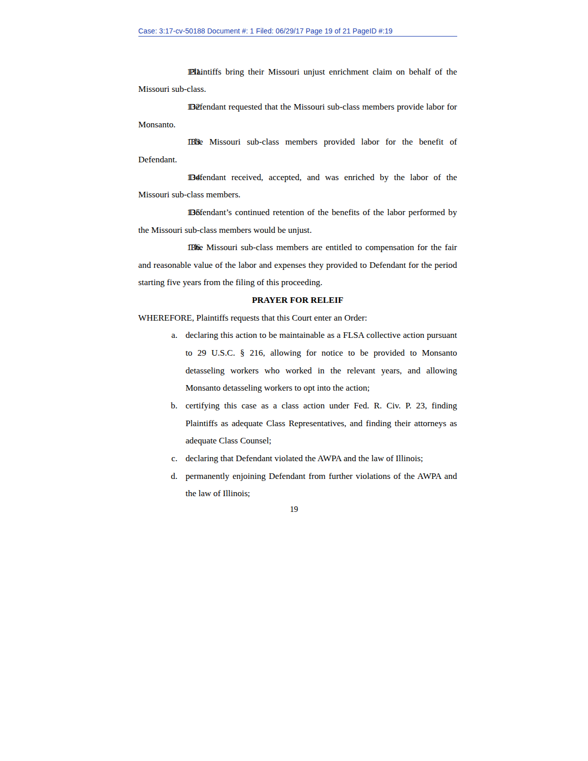Case: 3:17-cv-50188 Document #: 1 Filed: 06/29/17 Page 19 of 21 PageID #:19
131. Plaintiffs bring their Missouri unjust enrichment claim on behalf of the Missouri sub-class.
132. Defendant requested that the Missouri sub-class members provide labor for Monsanto.
133. The Missouri sub-class members provided labor for the benefit of Defendant.
134. Defendant received, accepted, and was enriched by the labor of the Missouri sub-class members.
135. Defendant’s continued retention of the benefits of the labor performed by the Missouri sub-class members would be unjust.
136. The Missouri sub-class members are entitled to compensation for the fair and reasonable value of the labor and expenses they provided to Defendant for the period starting five years from the filing of this proceeding.
PRAYER FOR RELEIF
WHEREFORE, Plaintiffs requests that this Court enter an Order:
declaring this action to be maintainable as a FLSA collective action pursuant to 29 U.S.C. § 216, allowing for notice to be provided to Monsanto detasseling workers who worked in the relevant years, and allowing Monsanto detasseling workers to opt into the action;
certifying this case as a class action under Fed. R. Civ. P. 23, finding Plaintiffs as adequate Class Representatives, and finding their attorneys as adequate Class Counsel;
declaring that Defendant violated the AWPA and the law of Illinois;
permanently enjoining Defendant from further violations of the AWPA and the law of Illinois;
19